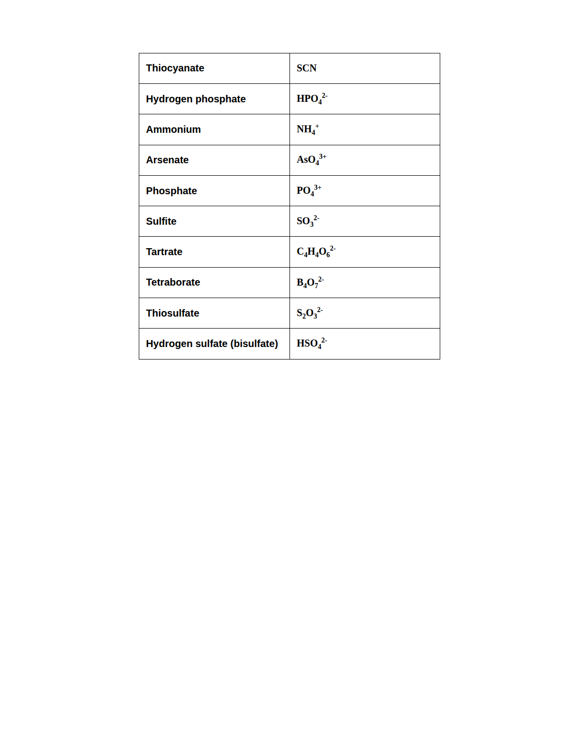| Thiocyanate | SCN |
| Hydrogen phosphate | HPO 4 2- |
| Ammonium | NH 4 + |
| Arsenate | AsO 4 3+ |
| Phosphate | PO 4 3+ |
| Sulfite | SO 3 2- |
| Tartrate | C 4 H 4 O 6 2- |
| Tetraborate | B 4 O 7 2- |
| Thiosulfate | S 2 O 3 2- |
| Hydrogen sulfate (bisulfate) | HSO 4 2- |